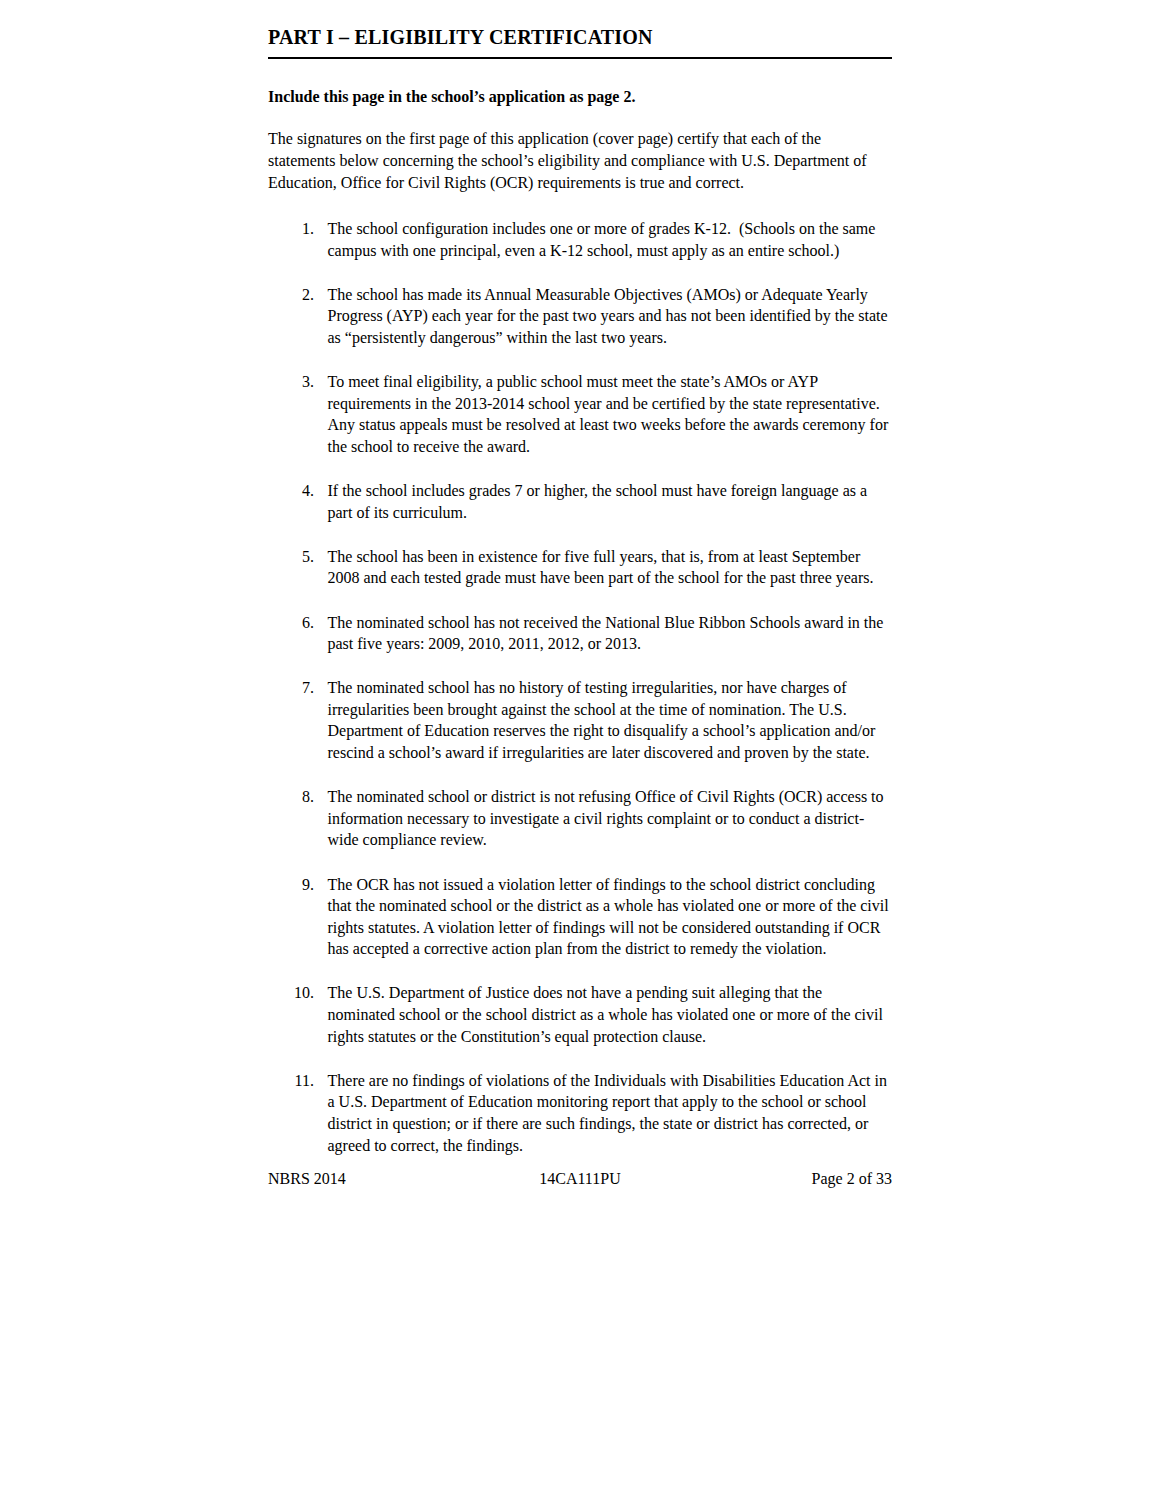PART I – ELIGIBILITY CERTIFICATION
Include this page in the school’s application as page 2.
The signatures on the first page of this application (cover page) certify that each of the statements below concerning the school’s eligibility and compliance with U.S. Department of Education, Office for Civil Rights (OCR) requirements is true and correct.
The school configuration includes one or more of grades K-12. (Schools on the same campus with one principal, even a K-12 school, must apply as an entire school.)
The school has made its Annual Measurable Objectives (AMOs) or Adequate Yearly Progress (AYP) each year for the past two years and has not been identified by the state as “persistently dangerous” within the last two years.
To meet final eligibility, a public school must meet the state’s AMOs or AYP requirements in the 2013-2014 school year and be certified by the state representative. Any status appeals must be resolved at least two weeks before the awards ceremony for the school to receive the award.
If the school includes grades 7 or higher, the school must have foreign language as a part of its curriculum.
The school has been in existence for five full years, that is, from at least September 2008 and each tested grade must have been part of the school for the past three years.
The nominated school has not received the National Blue Ribbon Schools award in the past five years: 2009, 2010, 2011, 2012, or 2013.
The nominated school has no history of testing irregularities, nor have charges of irregularities been brought against the school at the time of nomination. The U.S. Department of Education reserves the right to disqualify a school’s application and/or rescind a school’s award if irregularities are later discovered and proven by the state.
The nominated school or district is not refusing Office of Civil Rights (OCR) access to information necessary to investigate a civil rights complaint or to conduct a district-wide compliance review.
The OCR has not issued a violation letter of findings to the school district concluding that the nominated school or the district as a whole has violated one or more of the civil rights statutes. A violation letter of findings will not be considered outstanding if OCR has accepted a corrective action plan from the district to remedy the violation.
The U.S. Department of Justice does not have a pending suit alleging that the nominated school or the school district as a whole has violated one or more of the civil rights statutes or the Constitution’s equal protection clause.
There are no findings of violations of the Individuals with Disabilities Education Act in a U.S. Department of Education monitoring report that apply to the school or school district in question; or if there are such findings, the state or district has corrected, or agreed to correct, the findings.
| NBRS 2014 | 14CA111PU | Page 2 of 33 |